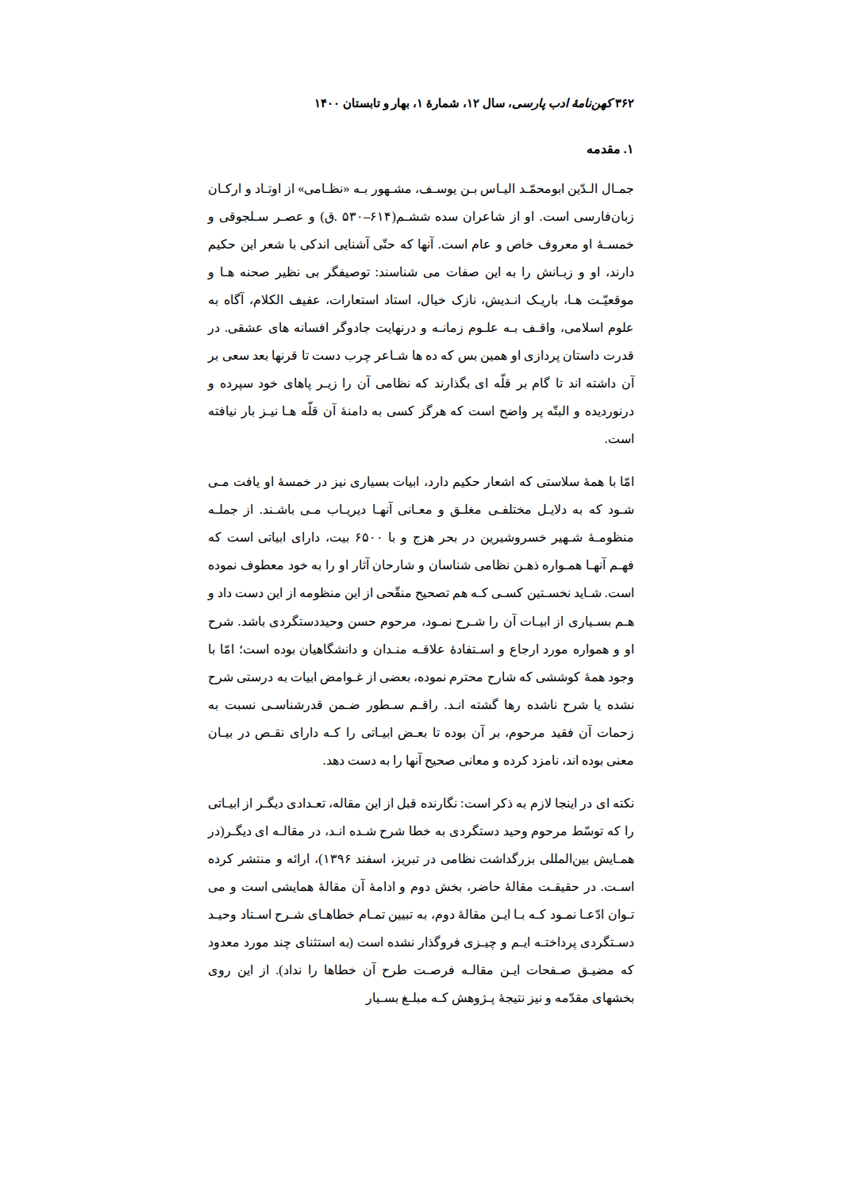۳۶۲ کهن‌نامهٔ ادب پارسی، سال ۱۲، شمارهٔ ۱، بهار و تابستان ۱۴۰۰
۱. مقدمه
جمـال الـدّین ابومحمّـد الیـاس بـن یوسـف، مشـهور بـه «نظـامی» از اوتـاد و ارکـان زبان‌فارسی است. او از شاعران سده ششـم(۶۱۴–۵۳۰ .ق) و عصـر سـلجوقی و خمسـهٔ او معروف خاص و عام است. آنها که حتّی آشنایی اندکی با شعر این حکیم دارند، او و زبـانش را به این صفات می شناسند: توصیفگر بی نظیر صحنه هـا و موقعیّـت هـا، باریـک انـدیش، نازک خیال، استاد استعارات، عفیف الکلام، آگاه به علوم اسلامی، واقـف بـه علـوم زمانـه و درنهایت جادوگر افسانه های عشقی. در قدرت داستان پردازی او همین بس که ده ها شـاعر چرب دست تا قرنها بعد سعی بر آن داشته اند تا گام بر قلّه ای بگذارند که نظامی آن را زیـر پاهای خود سپرده و درنوردیده و البتّه پر واضح است که هرگز کسی به دامنهٔ آن قلّه هـا نیـز بار نیافته است.
امّا با همهٔ سلاستی که اشعار حکیم دارد، ابیات بسیاری نیز در خمسهٔ او یافت مـی شـود که به دلایـل مختلفـی مغلـق و معـانی آنهـا دیریـاب مـی باشـند. از جملـه منظومـهٔ شـهیر خسروشیرین در بحر هزج و با ۶۵۰۰ بیت، دارای ابیاتی است که فهـم آنهـا همـواره ذهـن نظامی شناسان و شارحان آثار او را به خود معطوف نموده است. شـاید نخسـتین کسـی کـه هم تصحیح منقّحی از این منظومه از این دست داد و هـم بسـیاری از ابیـات آن را شـرح نمـود، مرحوم حسن وحیددستگردی باشد. شرح او و همواره مورد ارجاع و اسـتفادهٔ علاقـه منـدان و دانشگاهیان بوده است؛ امّا با وجود همهٔ کوششی که شارح محترم نموده، بعضی از غـوامض ابیات به درستی شرح نشده یا شرح ناشده رها گشته انـد. راقـم سـطور ضـمن قدرشناسـی نسبت به زحمات آن فقید مرحوم، بر آن بوده تا بعـض ابیـاتی را کـه دارای نقـص در بیـان معنی بوده اند، نامزد کرده و معانی صحیح آنها را به دست دهد.
نکته ای در اینجا لازم به ذکر است: نگارنده قبل از این مقاله، تعـدادی دیگـر از ابیـاتی را که توسّط مرحوم وحید دستگردی به خطا شرح شـده انـد، در مقالـه ای دیگـر(در همـایش بین‌المللی بزرگداشت نظامی در تبریز، اسفند ۱۳۹۶)، ارائه و منتشر کرده اسـت. در حقیقـت مقالهٔ حاضر، بخش دوم و ادامهٔ آن مقالهٔ همایشی است و می تـوان ادّعـا نمـود کـه بـا ایـن مقالهٔ دوم، به تبیین تمـام خطاهـای شـرح اسـتاد وحیـد دسـتگردی پرداختـه ایـم و چیـزی فروگذار نشده است (به استثنای چند مورد معدود که مضیـق صـفحات ایـن مقالـه فرصـت طرح آن خطاها را نداد). از این روی بخشهای مقدّمه و نیز نتیجهٔ پـژوهش کـه مبلـغ بسـیار